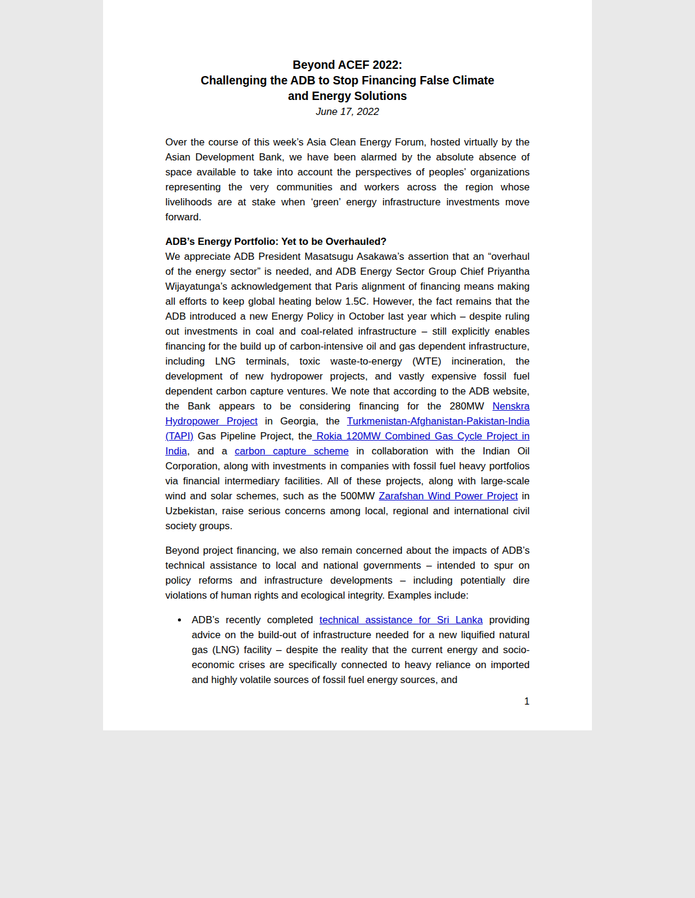Beyond ACEF 2022:
Challenging the ADB to Stop Financing False Climate
and Energy Solutions
June 17, 2022
Over the course of this week’s Asia Clean Energy Forum, hosted virtually by the Asian Development Bank, we have been alarmed by the absolute absence of space available to take into account the perspectives of peoples’ organizations representing the very communities and workers across the region whose livelihoods are at stake when ‘green’ energy infrastructure investments move forward.
ADB’s Energy Portfolio: Yet to be Overhauled?
We appreciate ADB President Masatsugu Asakawa’s assertion that an “overhaul of the energy sector” is needed, and ADB Energy Sector Group Chief Priyantha Wijayatunga’s acknowledgement that Paris alignment of financing means making all efforts to keep global heating below 1.5C. However, the fact remains that the ADB introduced a new Energy Policy in October last year which – despite ruling out investments in coal and coal-related infrastructure – still explicitly enables financing for the build up of carbon-intensive oil and gas dependent infrastructure, including LNG terminals, toxic waste-to-energy (WTE) incineration, the development of new hydropower projects, and vastly expensive fossil fuel dependent carbon capture ventures. We note that according to the ADB website, the Bank appears to be considering financing for the 280MW Nenskra Hydropower Project in Georgia, the Turkmenistan-Afghanistan-Pakistan-India (TAPI) Gas Pipeline Project, the Rokia 120MW Combined Gas Cycle Project in India, and a carbon capture scheme in collaboration with the Indian Oil Corporation, along with investments in companies with fossil fuel heavy portfolios via financial intermediary facilities. All of these projects, along with large-scale wind and solar schemes, such as the 500MW Zarafshan Wind Power Project in Uzbekistan, raise serious concerns among local, regional and international civil society groups.
Beyond project financing, we also remain concerned about the impacts of ADB’s technical assistance to local and national governments – intended to spur on policy reforms and infrastructure developments – including potentially dire violations of human rights and ecological integrity. Examples include:
ADB’s recently completed technical assistance for Sri Lanka providing advice on the build-out of infrastructure needed for a new liquified natural gas (LNG) facility – despite the reality that the current energy and socio-economic crises are specifically connected to heavy reliance on imported and highly volatile sources of fossil fuel energy sources, and
1